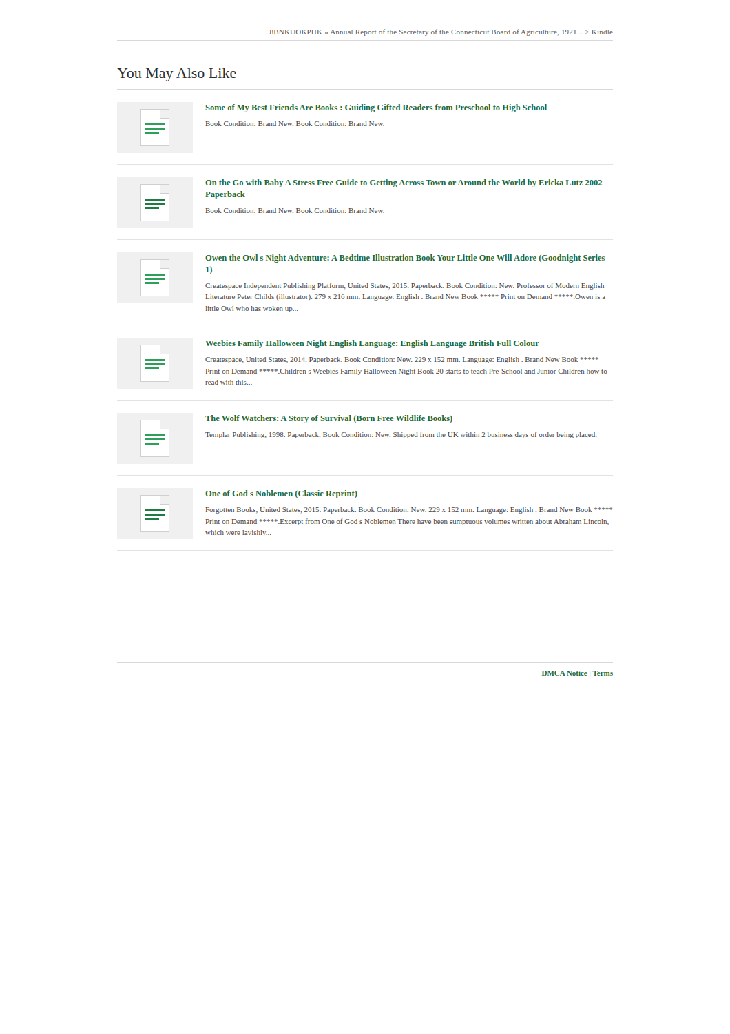8BNKUOKPHK » Annual Report of the Secretary of the Connecticut Board of Agriculture, 1921... > Kindle
You May Also Like
Some of My Best Friends Are Books : Guiding Gifted Readers from Preschool to High School
Book Condition: Brand New. Book Condition: Brand New.
On the Go with Baby A Stress Free Guide to Getting Across Town or Around the World by Ericka Lutz 2002 Paperback
Book Condition: Brand New. Book Condition: Brand New.
Owen the Owl s Night Adventure: A Bedtime Illustration Book Your Little One Will Adore (Goodnight Series 1)
Createspace Independent Publishing Platform, United States, 2015. Paperback. Book Condition: New. Professor of Modern English Literature Peter Childs (illustrator). 279 x 216 mm. Language: English . Brand New Book ***** Print on Demand *****.Owen is a little Owl who has woken up...
Weebies Family Halloween Night English Language: English Language British Full Colour
Createspace, United States, 2014. Paperback. Book Condition: New. 229 x 152 mm. Language: English . Brand New Book ***** Print on Demand *****.Children s Weebies Family Halloween Night Book 20 starts to teach Pre-School and Junior Children how to read with this...
The Wolf Watchers: A Story of Survival (Born Free Wildlife Books)
Templar Publishing, 1998. Paperback. Book Condition: New. Shipped from the UK within 2 business days of order being placed.
One of God s Noblemen (Classic Reprint)
Forgotten Books, United States, 2015. Paperback. Book Condition: New. 229 x 152 mm. Language: English . Brand New Book ***** Print on Demand *****.Excerpt from One of God s Noblemen There have been sumptuous volumes written about Abraham Lincoln, which were lavishly...
DMCA Notice | Terms